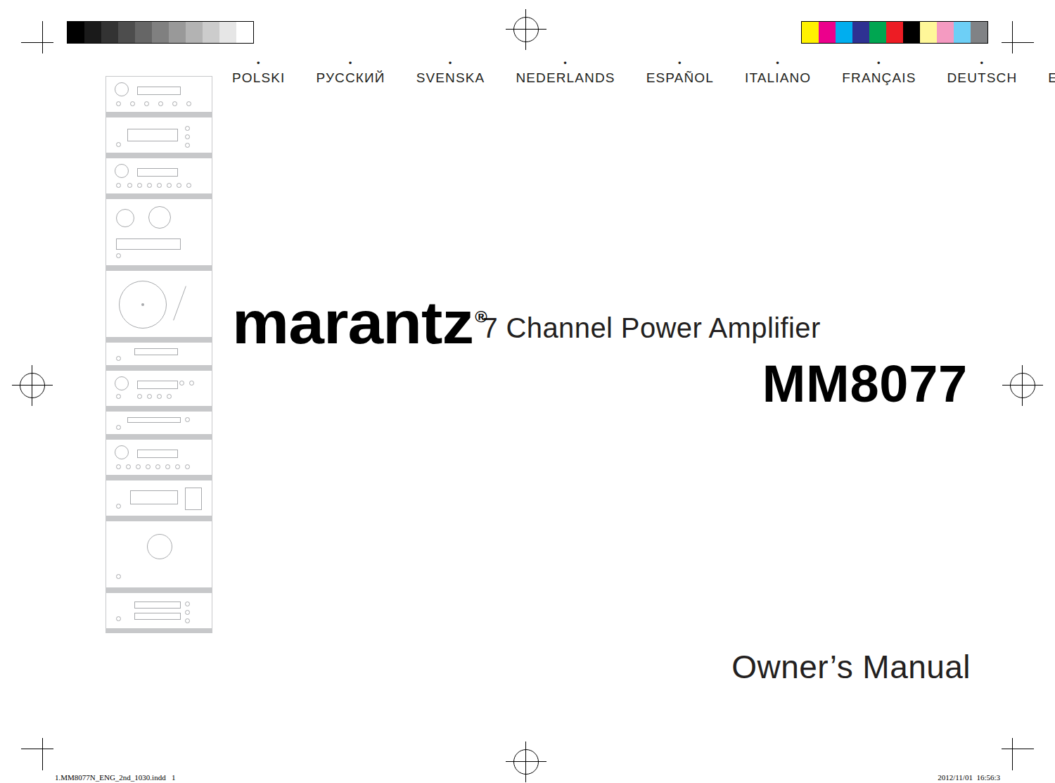POLSKI
РУССКИЙ
SVENSKA
NEDERLANDS
ESPAÑOL
ITALIANO
FRANÇAIS
DEUTSCH
ENGLISH
marantz®
7 Channel Power Amplifier
MM8077
Owner’s Manual
1.MM8077N_ENG_2nd_1030.indd 1 2012/11/01 16:56:3